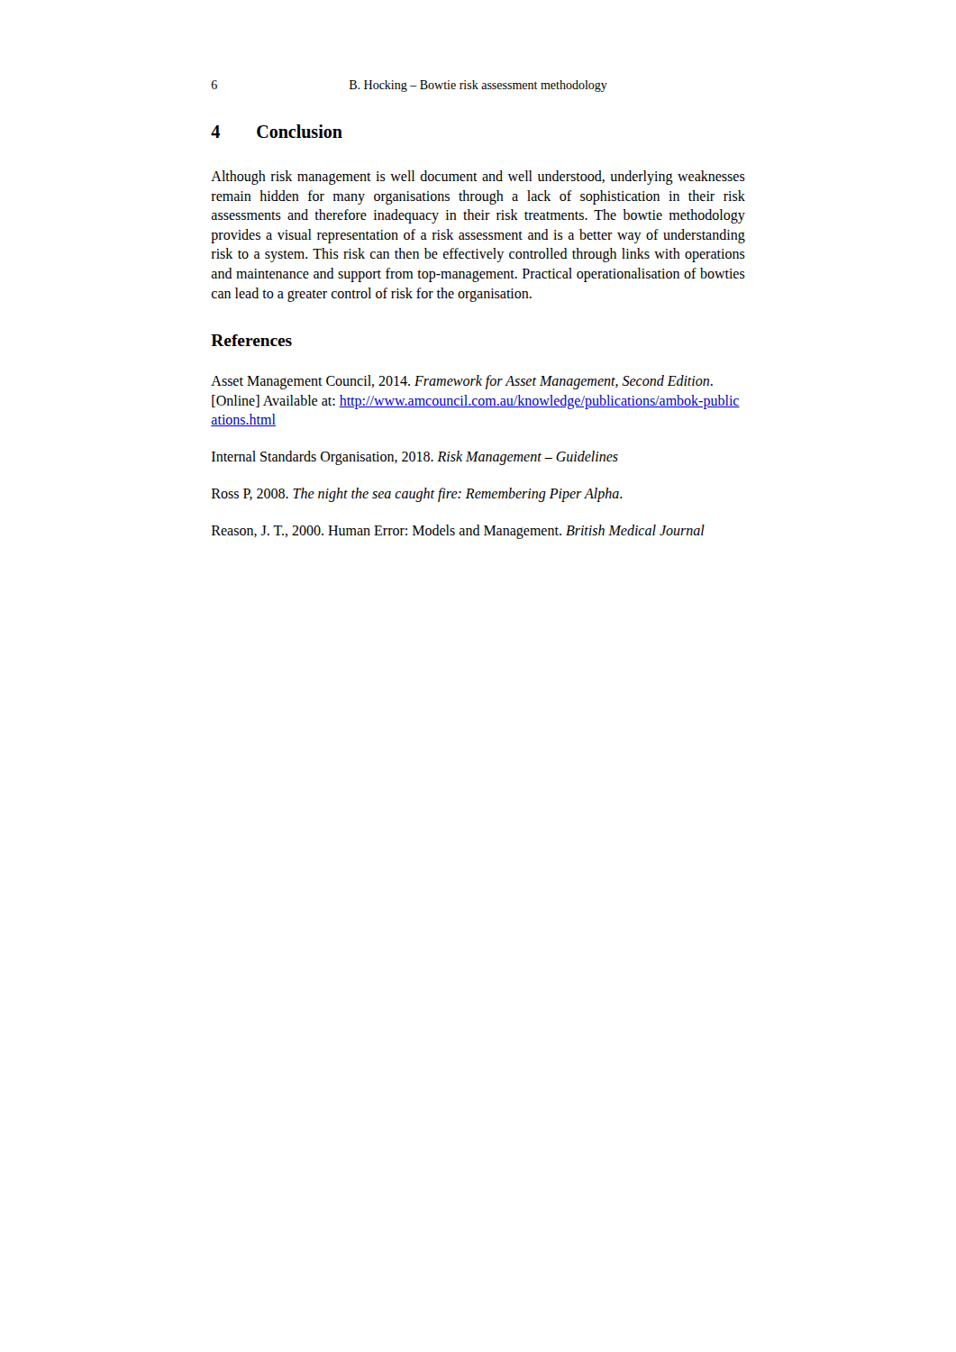6 B. Hocking – Bowtie risk assessment methodology
4 Conclusion
Although risk management is well document and well understood, underlying weaknesses remain hidden for many organisations through a lack of sophistication in their risk assessments and therefore inadequacy in their risk treatments. The bowtie methodology provides a visual representation of a risk assessment and is a better way of understanding risk to a system. This risk can then be effectively controlled through links with operations and maintenance and support from top-management. Practical operationalisation of bowties can lead to a greater control of risk for the organisation.
References
Asset Management Council, 2014. Framework for Asset Management, Second Edition. [Online] Available at: http://www.amcouncil.com.au/knowledge/publications/ambok-publications.html
Internal Standards Organisation, 2018. Risk Management – Guidelines
Ross P, 2008. The night the sea caught fire: Remembering Piper Alpha.
Reason, J. T., 2000. Human Error: Models and Management. British Medical Journal